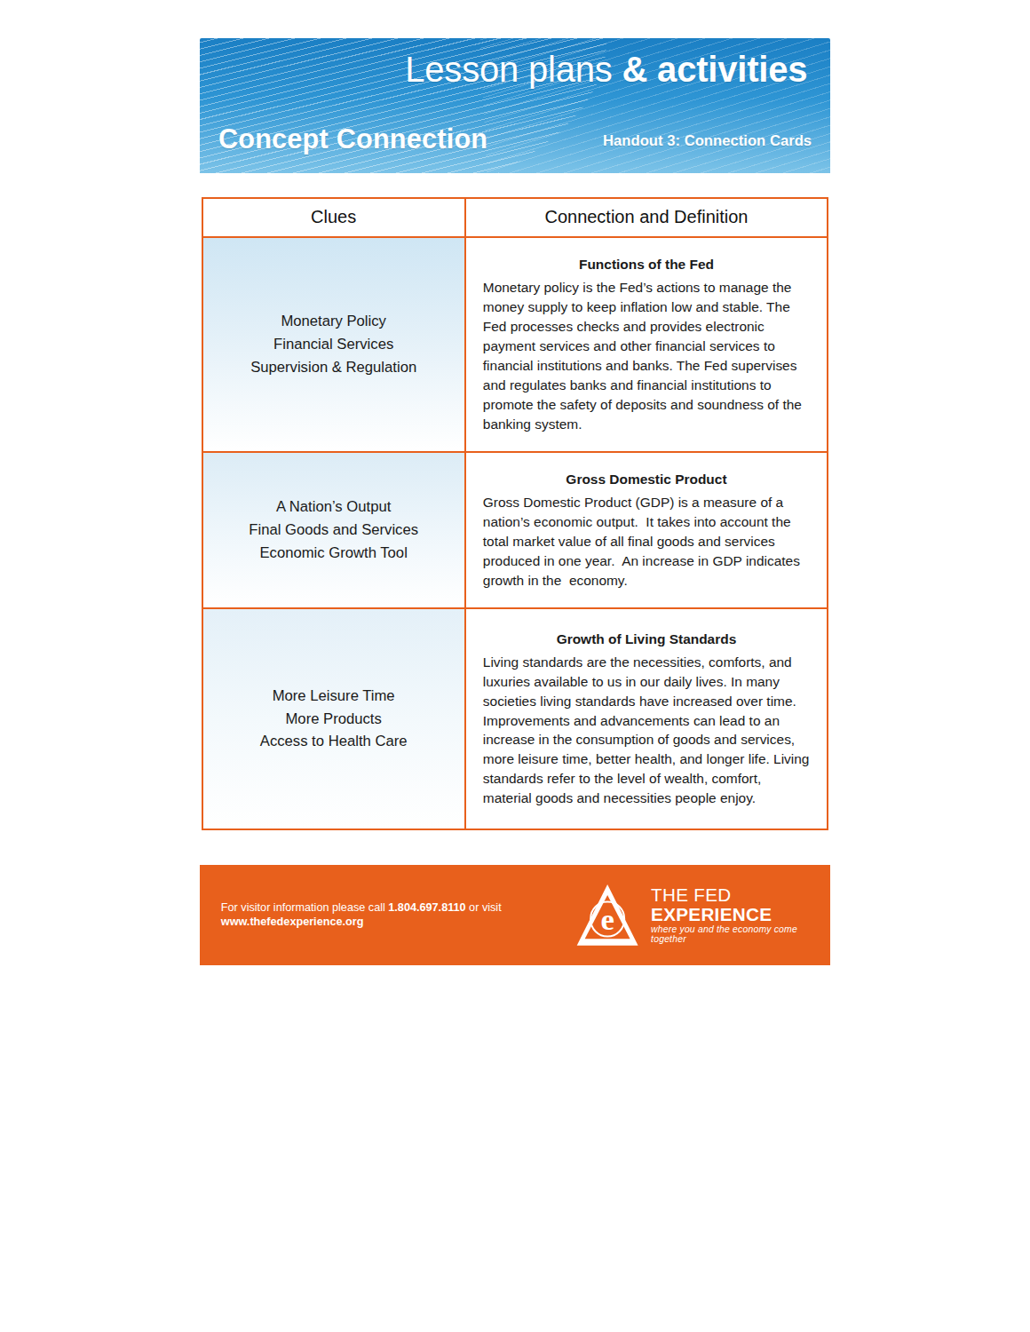Lesson plans & activities
Concept Connection
Handout 3: Connection Cards
| Clues | Connection and Definition |
| --- | --- |
| Monetary Policy Financial Services Supervision & Regulation | Functions of the Fed Monetary policy is the Fed’s actions to manage the money supply to keep inflation low and stable. The Fed processes checks and provides electronic payment services and other financial services to financial institutions and banks. The Fed supervises and regulates banks and financial institutions to promote the safety of deposits and soundness of the banking system. |
| A Nation’s Output Final Goods and Services Economic Growth Tool | Gross Domestic Product Gross Domestic Product (GDP) is a measure of a nation’s economic output. It takes into account the total market value of all final goods and services produced in one year. An increase in GDP indicates growth in the economy. |
| More Leisure Time More Products Access to Health Care | Growth of Living Standards Living standards are the necessities, comforts, and luxuries available to us in our daily lives. In many societies living standards have increased over time. Improvements and advancements can lead to an increase in the consumption of goods and services, more leisure time, better health, and longer life. Living standards refer to the level of wealth, comfort, material goods and necessities people enjoy. |
For visitor information please call 1.804.697.8110 or visit www.thefedexperience.org
e
THE FED EXPERIENCE
where you and the economy come together